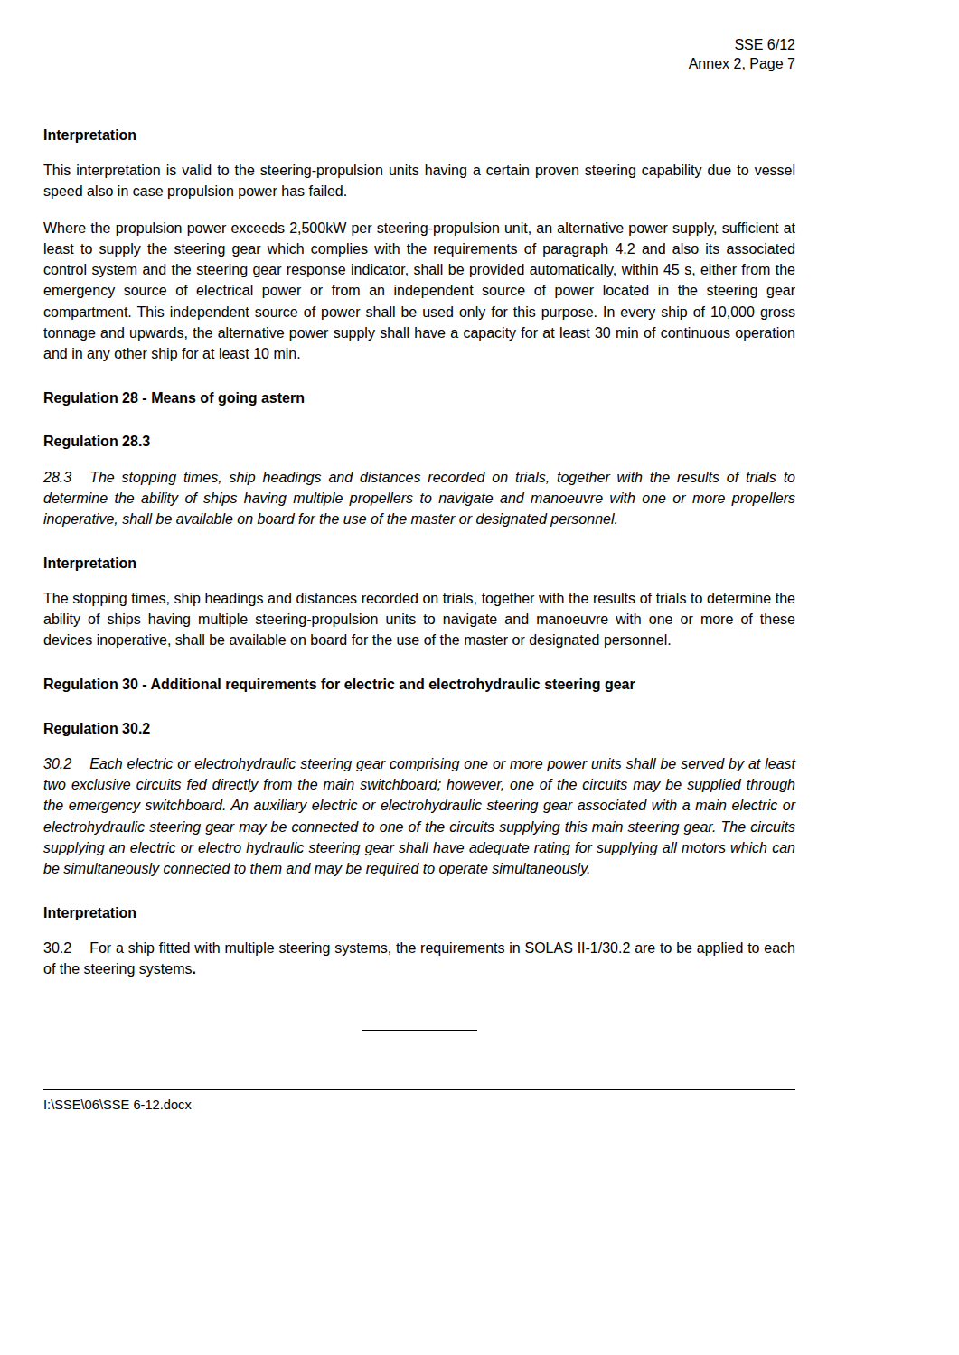SSE 6/12 Annex 2, Page 7
Interpretation
This interpretation is valid to the steering-propulsion units having a certain proven steering capability due to vessel speed also in case propulsion power has failed.
Where the propulsion power exceeds 2,500kW per steering-propulsion unit, an alternative power supply, sufficient at least to supply the steering gear which complies with the requirements of paragraph 4.2 and also its associated control system and the steering gear response indicator, shall be provided automatically, within 45 s, either from the emergency source of electrical power or from an independent source of power located in the steering gear compartment. This independent source of power shall be used only for this purpose. In every ship of 10,000 gross tonnage and upwards, the alternative power supply shall have a capacity for at least 30 min of continuous operation and in any other ship for at least 10 min.
Regulation 28 - Means of going astern
Regulation 28.3
28.3 The stopping times, ship headings and distances recorded on trials, together with the results of trials to determine the ability of ships having multiple propellers to navigate and manoeuvre with one or more propellers inoperative, shall be available on board for the use of the master or designated personnel.
Interpretation
The stopping times, ship headings and distances recorded on trials, together with the results of trials to determine the ability of ships having multiple steering-propulsion units to navigate and manoeuvre with one or more of these devices inoperative, shall be available on board for the use of the master or designated personnel.
Regulation 30 - Additional requirements for electric and electrohydraulic steering gear
Regulation 30.2
30.2 Each electric or electrohydraulic steering gear comprising one or more power units shall be served by at least two exclusive circuits fed directly from the main switchboard; however, one of the circuits may be supplied through the emergency switchboard. An auxiliary electric or electrohydraulic steering gear associated with a main electric or electrohydraulic steering gear may be connected to one of the circuits supplying this main steering gear. The circuits supplying an electric or electro hydraulic steering gear shall have adequate rating for supplying all motors which can be simultaneously connected to them and may be required to operate simultaneously.
Interpretation
30.2 For a ship fitted with multiple steering systems, the requirements in SOLAS II-1/30.2 are to be applied to each of the steering systems.
I:\SSE\06\SSE 6-12.docx